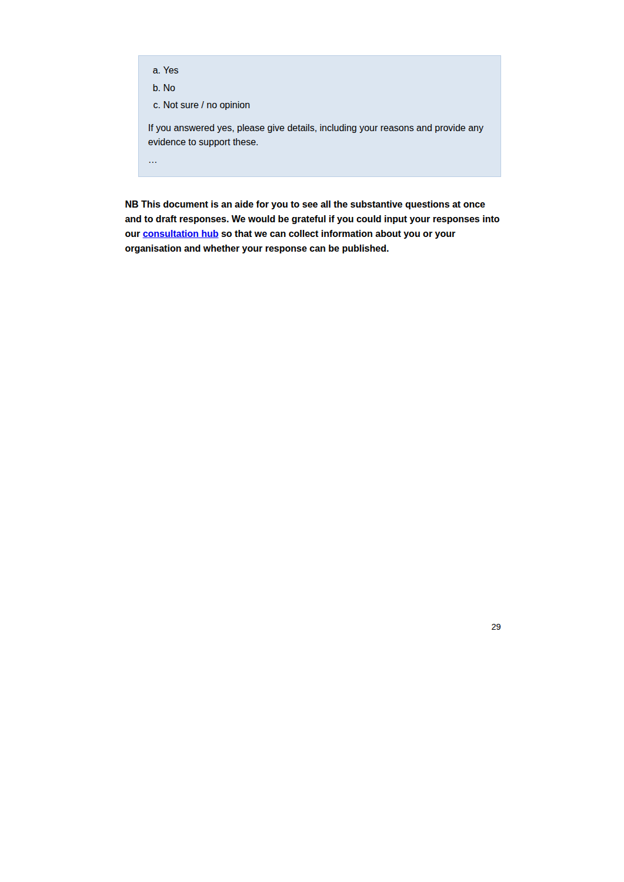Yes
No
Not sure / no opinion
If you answered yes, please give details, including your reasons and provide any evidence to support these.
…
NB This document is an aide for you to see all the substantive questions at once and to draft responses. We would be grateful if you could input your responses into our consultation hub so that we can collect information about you or your organisation and whether your response can be published.
29